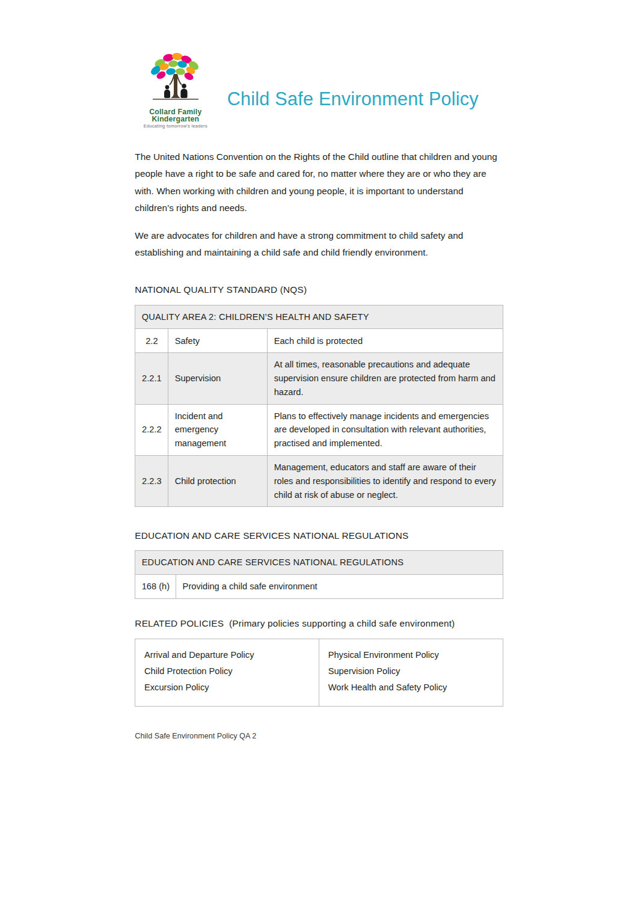Collard Family Kindergarten
Educating tomorrow's leaders
Child Safe Environment Policy
The United Nations Convention on the Rights of the Child outline that children and young people have a right to be safe and cared for, no matter where they are or who they are with. When working with children and young people, it is important to understand children’s rights and needs.
We are advocates for children and have a strong commitment to child safety and establishing and maintaining a child safe and child friendly environment.
NATIONAL QUALITY STANDARD (NQS)
| QUALITY AREA 2: CHILDREN’S HEALTH AND SAFETY |
| --- |
| 2.2 | Safety | Each child is protected |
| 2.2.1 | Supervision | At all times, reasonable precautions and adequate supervision ensure children are protected from harm and hazard. |
| 2.2.2 | Incident and emergency management | Plans to effectively manage incidents and emergencies are developed in consultation with relevant authorities, practised and implemented. |
| 2.2.3 | Child protection | Management, educators and staff are aware of their roles and responsibilities to identify and respond to every child at risk of abuse or neglect. |
EDUCATION AND CARE SERVICES NATIONAL REGULATIONS
| EDUCATION AND CARE SERVICES NATIONAL REGULATIONS |
| --- |
| 168 (h) | Providing a child safe environment |
RELATED POLICIES (Primary policies supporting a child safe environment)
| Arrival and Departure Policy Child Protection Policy Excursion Policy | Physical Environment Policy Supervision Policy Work Health and Safety Policy |
Child Safe Environment Policy QA 2